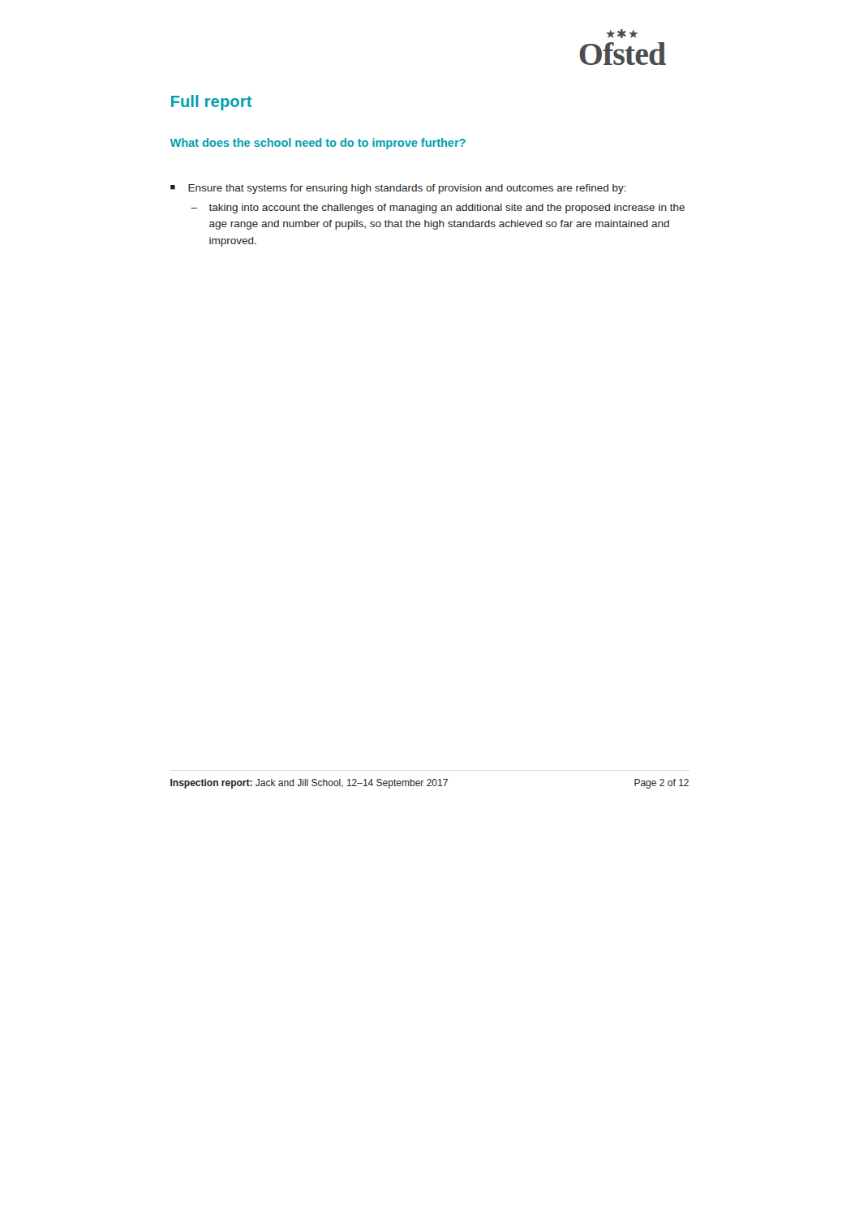★✱★
Ofsted
Full report
What does the school need to do to improve further?
Ensure that systems for ensuring high standards of provision and outcomes are refined by:
taking into account the challenges of managing an additional site and the proposed increase in the age range and number of pupils, so that the high standards achieved so far are maintained and improved.
Inspection report: Jack and Jill School, 12–14 September 2017
Page 2 of 12